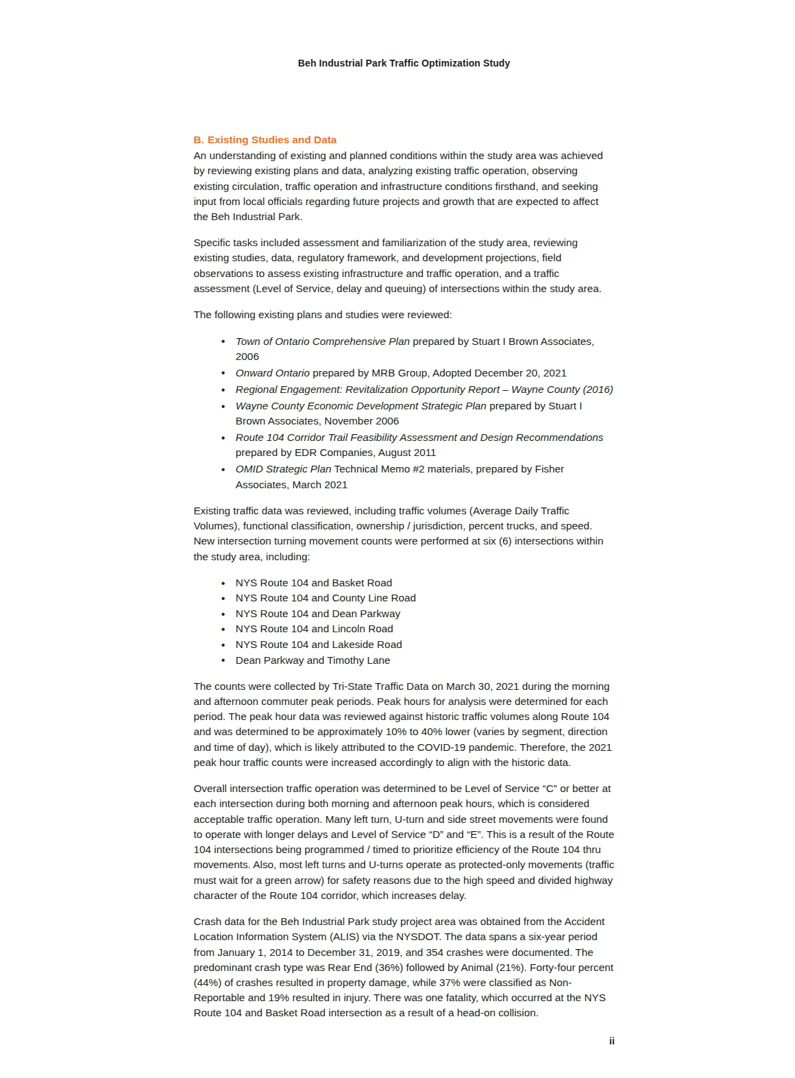Beh Industrial Park Traffic Optimization Study
B. Existing Studies and Data
An understanding of existing and planned conditions within the study area was achieved by reviewing existing plans and data, analyzing existing traffic operation, observing existing circulation, traffic operation and infrastructure conditions firsthand, and seeking input from local officials regarding future projects and growth that are expected to affect the Beh Industrial Park.
Specific tasks included assessment and familiarization of the study area, reviewing existing studies, data, regulatory framework, and development projections, field observations to assess existing infrastructure and traffic operation, and a traffic assessment (Level of Service, delay and queuing) of intersections within the study area.
The following existing plans and studies were reviewed:
Town of Ontario Comprehensive Plan prepared by Stuart I Brown Associates, 2006
Onward Ontario prepared by MRB Group, Adopted December 20, 2021
Regional Engagement: Revitalization Opportunity Report – Wayne County (2016)
Wayne County Economic Development Strategic Plan prepared by Stuart I Brown Associates, November 2006
Route 104 Corridor Trail Feasibility Assessment and Design Recommendations prepared by EDR Companies, August 2011
OMID Strategic Plan Technical Memo #2 materials, prepared by Fisher Associates, March 2021
Existing traffic data was reviewed, including traffic volumes (Average Daily Traffic Volumes), functional classification, ownership / jurisdiction, percent trucks, and speed. New intersection turning movement counts were performed at six (6) intersections within the study area, including:
NYS Route 104 and Basket Road
NYS Route 104 and County Line Road
NYS Route 104 and Dean Parkway
NYS Route 104 and Lincoln Road
NYS Route 104 and Lakeside Road
Dean Parkway and Timothy Lane
The counts were collected by Tri-State Traffic Data on March 30, 2021 during the morning and afternoon commuter peak periods. Peak hours for analysis were determined for each period. The peak hour data was reviewed against historic traffic volumes along Route 104 and was determined to be approximately 10% to 40% lower (varies by segment, direction and time of day), which is likely attributed to the COVID-19 pandemic. Therefore, the 2021 peak hour traffic counts were increased accordingly to align with the historic data.
Overall intersection traffic operation was determined to be Level of Service “C” or better at each intersection during both morning and afternoon peak hours, which is considered acceptable traffic operation. Many left turn, U-turn and side street movements were found to operate with longer delays and Level of Service “D” and “E”. This is a result of the Route 104 intersections being programmed / timed to prioritize efficiency of the Route 104 thru movements. Also, most left turns and U-turns operate as protected-only movements (traffic must wait for a green arrow) for safety reasons due to the high speed and divided highway character of the Route 104 corridor, which increases delay.
Crash data for the Beh Industrial Park study project area was obtained from the Accident Location Information System (ALIS) via the NYSDOT. The data spans a six-year period from January 1, 2014 to December 31, 2019, and 354 crashes were documented. The predominant crash type was Rear End (36%) followed by Animal (21%). Forty-four percent (44%) of crashes resulted in property damage, while 37% were classified as Non-Reportable and 19% resulted in injury. There was one fatality, which occurred at the NYS Route 104 and Basket Road intersection as a result of a head-on collision.
ii